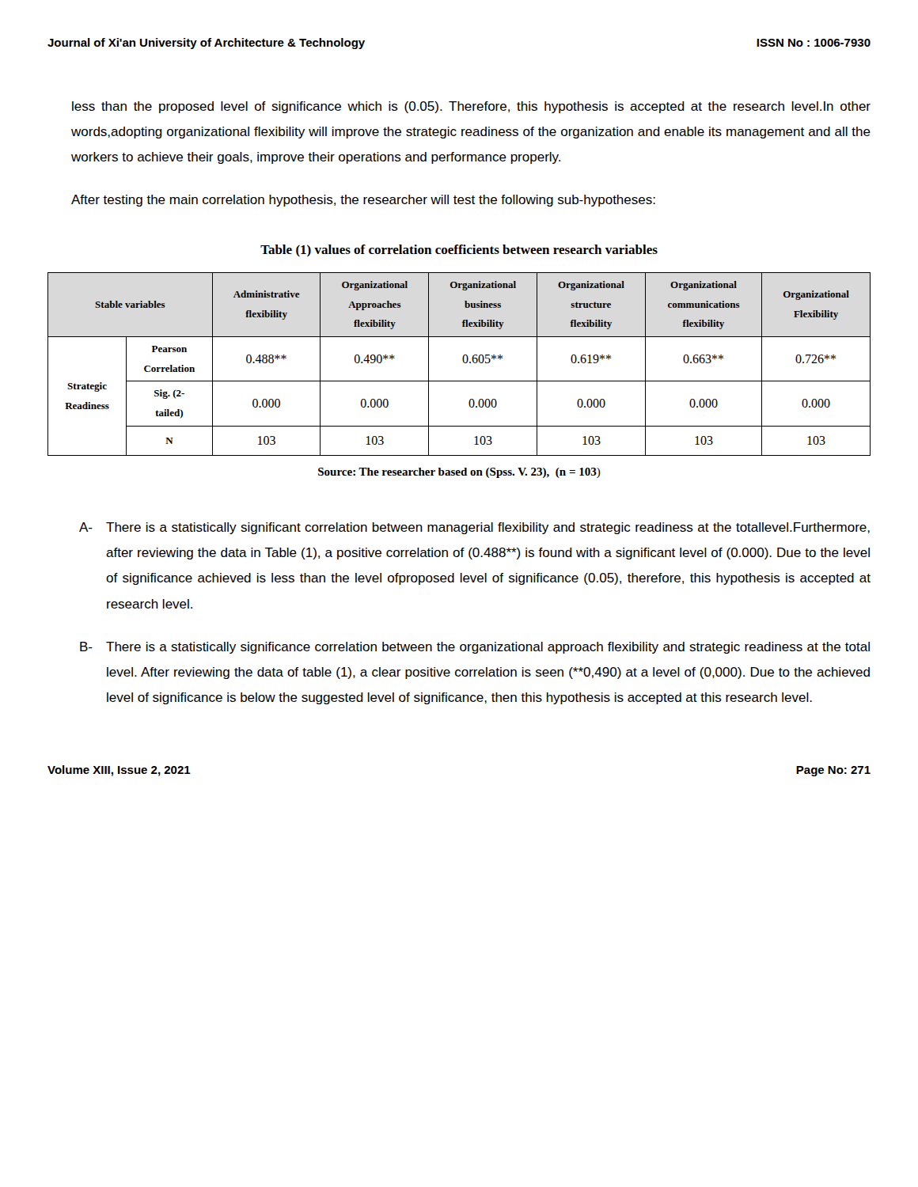Journal of Xi'an University of Architecture & Technology
ISSN No : 1006-7930
less than the proposed level of significance which is (0.05). Therefore, this hypothesis is accepted at the research level.In other words,adopting organizational flexibility will improve the strategic readiness of the organization and enable its management and all the workers to achieve their goals, improve their operations and performance properly.
After testing the main correlation hypothesis, the researcher will test the following sub-hypotheses:
Table (1) values of correlation coefficients between research variables
| Stable variables | Administrative flexibility | Organizational Approaches flexibility | Organizational business flexibility | Organizational structure flexibility | Organizational communications flexibility | Organizational Flexibility |
| --- | --- | --- | --- | --- | --- | --- |
| Strategic Readiness | Pearson Correlation | 0.488** | 0.490** | 0.605** | 0.619** | 0.663** | 0.726** |
| Sig. (2- tailed) | 0.000 | 0.000 | 0.000 | 0.000 | 0.000 | 0.000 |
| N | 103 | 103 | 103 | 103 | 103 | 103 |
Source: The researcher based on (Spss. V. 23), (n = 103)
A-There is a statistically significant correlation between managerial flexibility and strategic readiness at the totallevel.Furthermore, after reviewing the data in Table (1), a positive correlation of (0.488**) is found with a significant level of (0.000). Due to the level of significance achieved is less than the level ofproposed level of significance (0.05), therefore, this hypothesis is accepted at research level.
B-There is a statistically significance correlation between the organizational approach flexibility and strategic readiness at the total level. After reviewing the data of table (1), a clear positive correlation is seen (**0,490) at a level of (0,000). Due to the achieved level of significance is below the suggested level of significance, then this hypothesis is accepted at this research level.
Volume XIII, Issue 2, 2021
Page No: 271